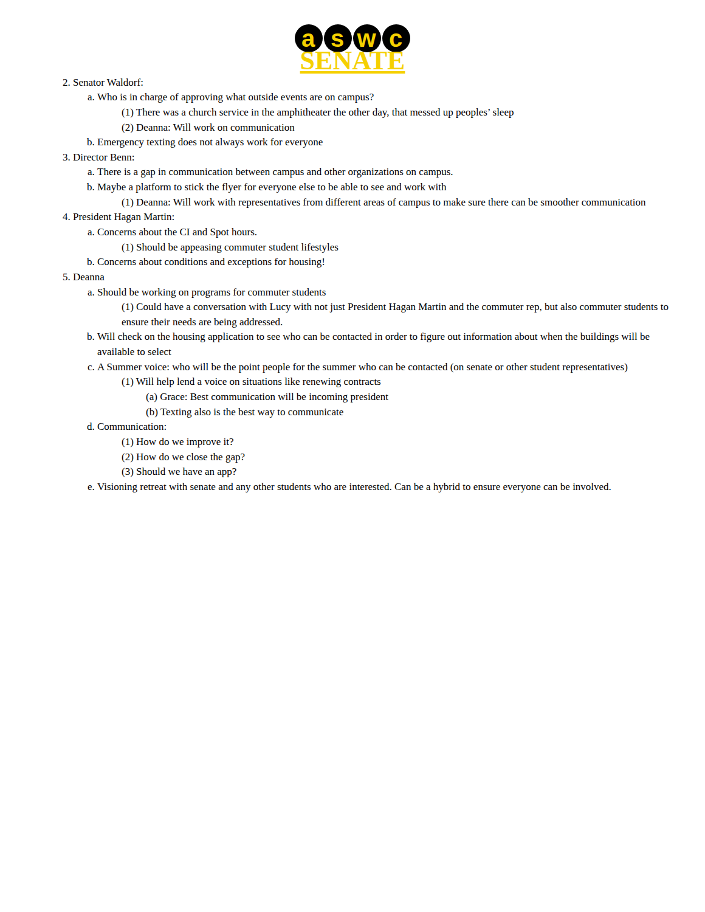aswc
SENATE
Senator Waldorf:
Who is in charge of approving what outside events are on campus?
There was a church service in the amphitheater the other day, that messed up peoples’ sleep
Deanna: Will work on communication
Emergency texting does not always work for everyone
Director Benn:
There is a gap in communication between campus and other organizations on campus.
Maybe a platform to stick the flyer for everyone else to be able to see and work with
Deanna: Will work with representatives from different areas of campus to make sure there can be smoother communication
President Hagan Martin:
Concerns about the CI and Spot hours.
Should be appeasing commuter student lifestyles
Concerns about conditions and exceptions for housing!
Deanna
Should be working on programs for commuter students
Could have a conversation with Lucy with not just President Hagan Martin and the commuter rep, but also commuter students to ensure their needs are being addressed.
Will check on the housing application to see who can be contacted in order to figure out information about when the buildings will be available to select
A Summer voice: who will be the point people for the summer who can be contacted (on senate or other student representatives)
Will help lend a voice on situations like renewing contracts
Grace: Best communication will be incoming president
Texting also is the best way to communicate
Communication:
How do we improve it?
How do we close the gap?
Should we have an app?
Visioning retreat with senate and any other students who are interested. Can be a hybrid to ensure everyone can be involved.